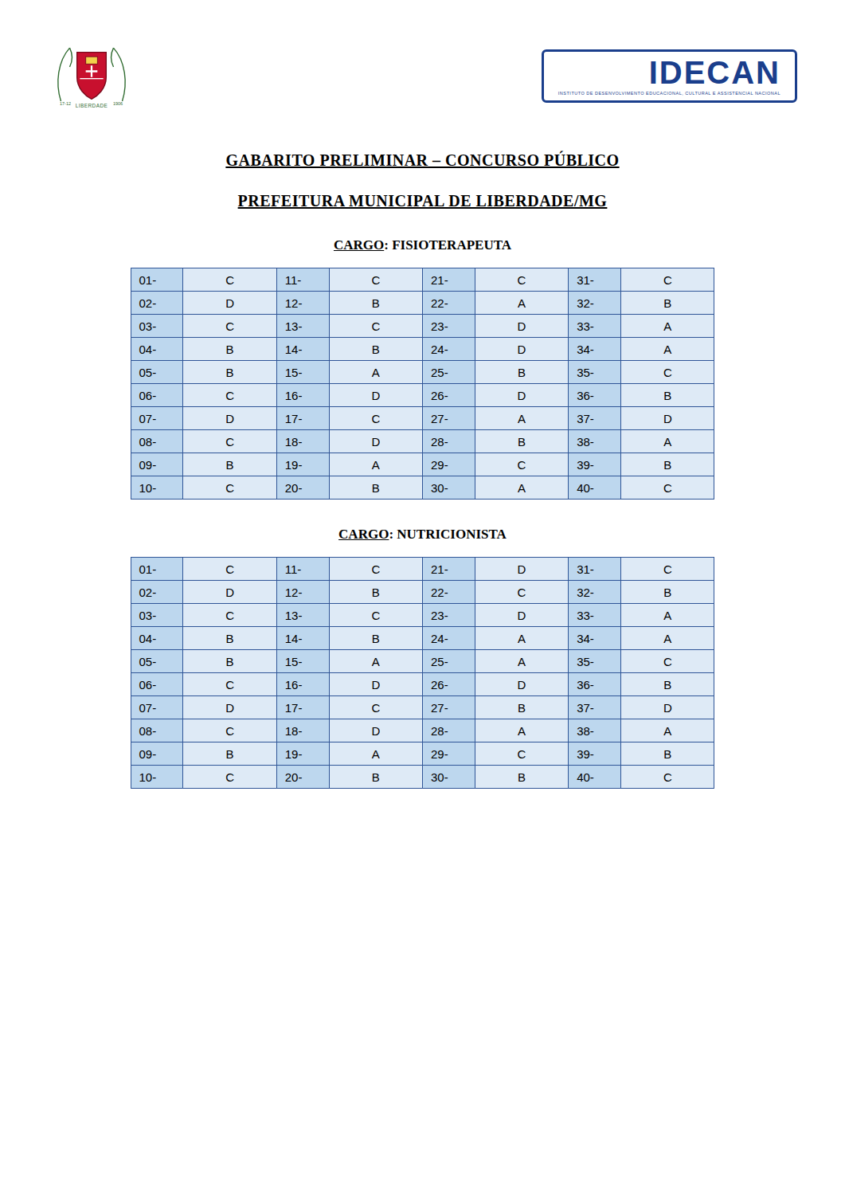LIBERDADE 17-12 1906
IDECAN
INSTITUTO DE DESENVOLVIMENTO EDUCACIONAL, CULTURAL E ASSISTENCIAL NACIONAL
GABARITO PRELIMINAR – CONCURSO PÚBLICO
PREFEITURA MUNICIPAL DE LIBERDADE/MG
CARGO: FISIOTERAPEUTA
| 01- | C | 11- | C | 21- | C | 31- | C |
| 02- | D | 12- | B | 22- | A | 32- | B |
| 03- | C | 13- | C | 23- | D | 33- | A |
| 04- | B | 14- | B | 24- | D | 34- | A |
| 05- | B | 15- | A | 25- | B | 35- | C |
| 06- | C | 16- | D | 26- | D | 36- | B |
| 07- | D | 17- | C | 27- | A | 37- | D |
| 08- | C | 18- | D | 28- | B | 38- | A |
| 09- | B | 19- | A | 29- | C | 39- | B |
| 10- | C | 20- | B | 30- | A | 40- | C |
CARGO: NUTRICIONISTA
| 01- | C | 11- | C | 21- | D | 31- | C |
| 02- | D | 12- | B | 22- | C | 32- | B |
| 03- | C | 13- | C | 23- | D | 33- | A |
| 04- | B | 14- | B | 24- | A | 34- | A |
| 05- | B | 15- | A | 25- | A | 35- | C |
| 06- | C | 16- | D | 26- | D | 36- | B |
| 07- | D | 17- | C | 27- | B | 37- | D |
| 08- | C | 18- | D | 28- | A | 38- | A |
| 09- | B | 19- | A | 29- | C | 39- | B |
| 10- | C | 20- | B | 30- | B | 40- | C |